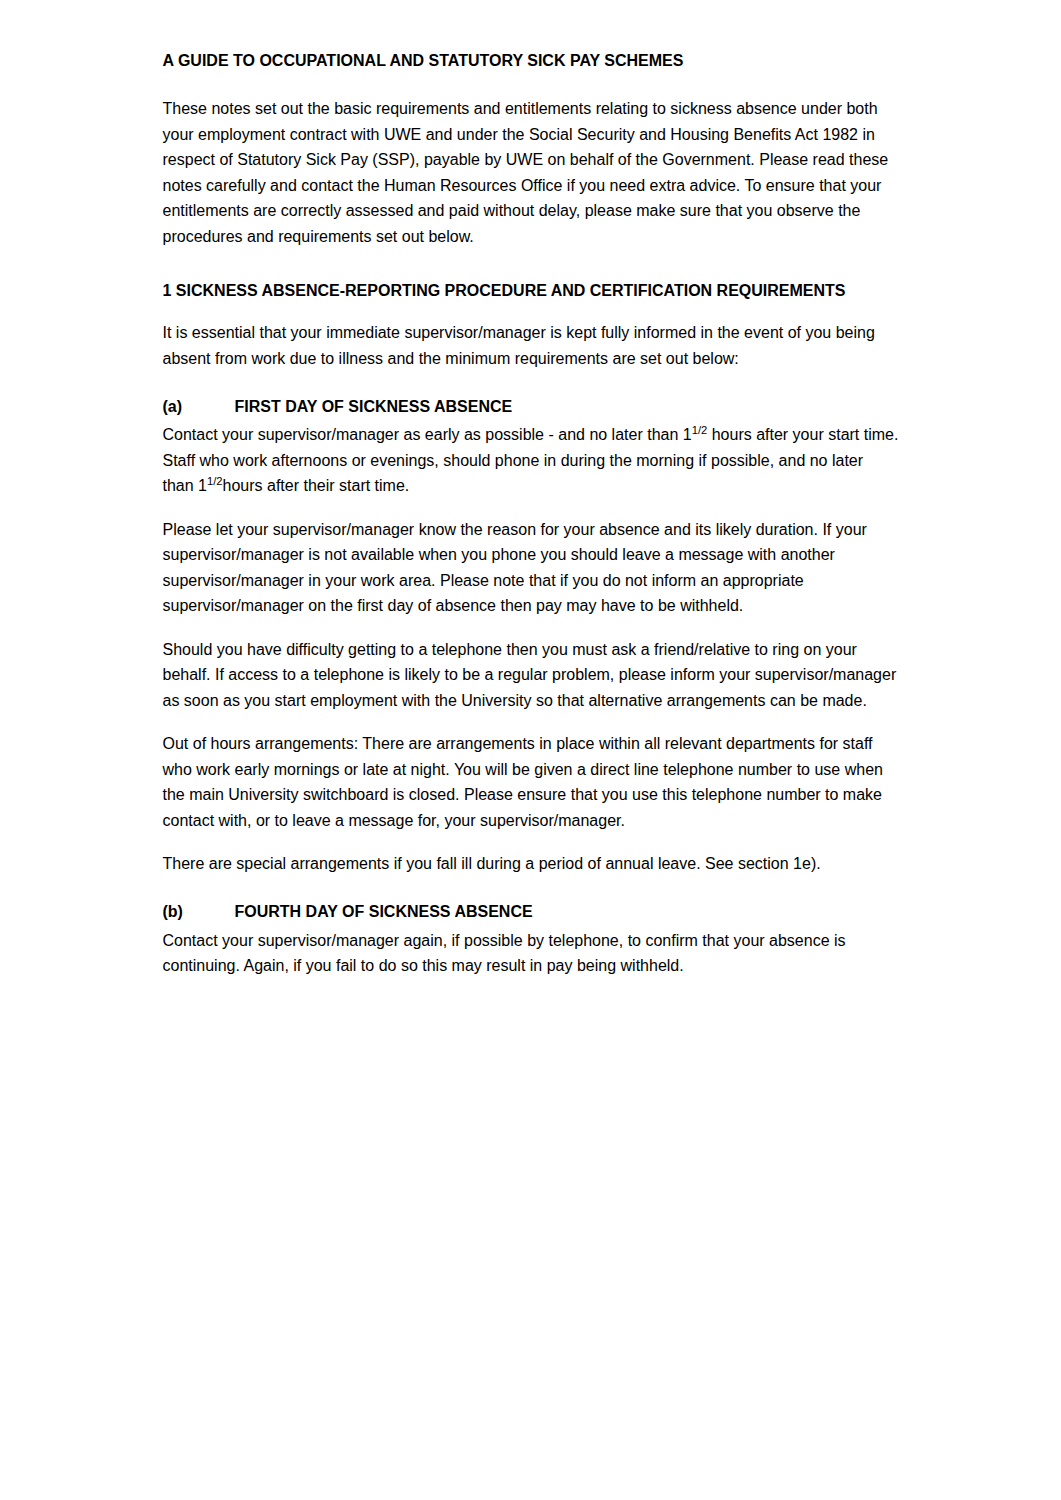A GUIDE TO OCCUPATIONAL AND STATUTORY SICK PAY SCHEMES
These notes set out the basic requirements and entitlements relating to sickness absence under both your employment contract with UWE and under the Social Security and Housing Benefits Act 1982 in respect of Statutory Sick Pay (SSP), payable by UWE on behalf of the Government. Please read these notes carefully and contact the Human Resources Office if you need extra advice. To ensure that your entitlements are correctly assessed and paid without delay, please make sure that you observe the procedures and requirements set out below.
1 SICKNESS ABSENCE-REPORTING PROCEDURE AND CERTIFICATION REQUIREMENTS
It is essential that your immediate supervisor/manager is kept fully informed in the event of you being absent from work due to illness and the minimum requirements are set out below:
(a) FIRST DAY OF SICKNESS ABSENCE
Contact your supervisor/manager as early as possible - and no later than 11/2 hours after your start time. Staff who work afternoons or evenings, should phone in during the morning if possible, and no later than 11/2hours after their start time.
Please let your supervisor/manager know the reason for your absence and its likely duration. If your supervisor/manager is not available when you phone you should leave a message with another supervisor/manager in your work area. Please note that if you do not inform an appropriate supervisor/manager on the first day of absence then pay may have to be withheld.
Should you have difficulty getting to a telephone then you must ask a friend/relative to ring on your behalf. If access to a telephone is likely to be a regular problem, please inform your supervisor/manager as soon as you start employment with the University so that alternative arrangements can be made.
Out of hours arrangements: There are arrangements in place within all relevant departments for staff who work early mornings or late at night. You will be given a direct line telephone number to use when the main University switchboard is closed. Please ensure that you use this telephone number to make contact with, or to leave a message for, your supervisor/manager.
There are special arrangements if you fall ill during a period of annual leave. See section 1e).
(b) FOURTH DAY OF SICKNESS ABSENCE
Contact your supervisor/manager again, if possible by telephone, to confirm that your absence is continuing. Again, if you fail to do so this may result in pay being withheld.